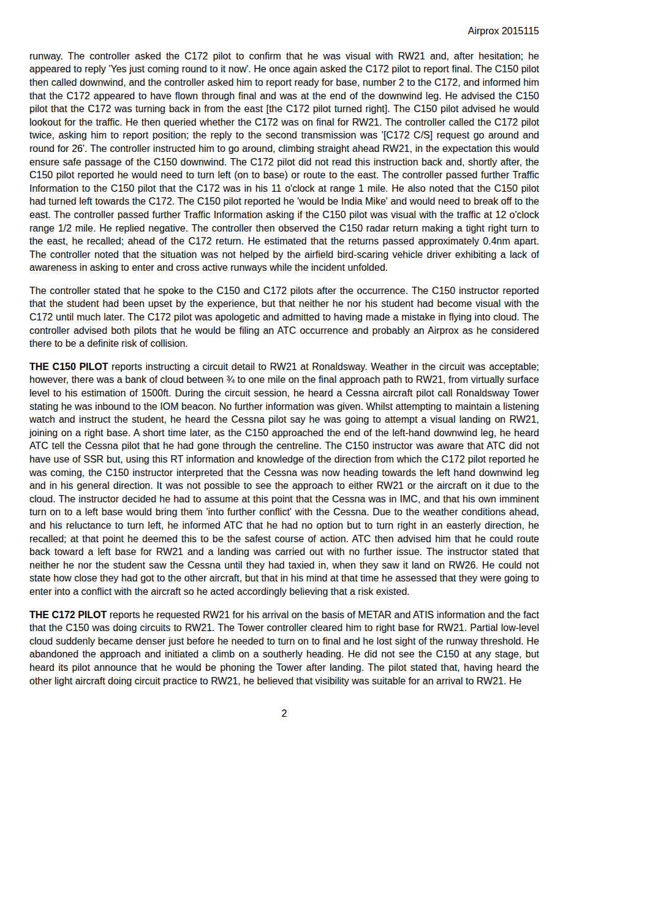Airprox 2015115
runway. The controller asked the C172 pilot to confirm that he was visual with RW21 and, after hesitation; he appeared to reply 'Yes just coming round to it now'. He once again asked the C172 pilot to report final. The C150 pilot then called downwind, and the controller asked him to report ready for base, number 2 to the C172, and informed him that the C172 appeared to have flown through final and was at the end of the downwind leg. He advised the C150 pilot that the C172 was turning back in from the east [the C172 pilot turned right]. The C150 pilot advised he would lookout for the traffic. He then queried whether the C172 was on final for RW21. The controller called the C172 pilot twice, asking him to report position; the reply to the second transmission was '[C172 C/S] request go around and round for 26'. The controller instructed him to go around, climbing straight ahead RW21, in the expectation this would ensure safe passage of the C150 downwind. The C172 pilot did not read this instruction back and, shortly after, the C150 pilot reported he would need to turn left (on to base) or route to the east. The controller passed further Traffic Information to the C150 pilot that the C172 was in his 11 o'clock at range 1 mile. He also noted that the C150 pilot had turned left towards the C172. The C150 pilot reported he 'would be India Mike' and would need to break off to the east. The controller passed further Traffic Information asking if the C150 pilot was visual with the traffic at 12 o'clock range 1/2 mile. He replied negative. The controller then observed the C150 radar return making a tight right turn to the east, he recalled; ahead of the C172 return. He estimated that the returns passed approximately 0.4nm apart. The controller noted that the situation was not helped by the airfield bird-scaring vehicle driver exhibiting a lack of awareness in asking to enter and cross active runways while the incident unfolded.
The controller stated that he spoke to the C150 and C172 pilots after the occurrence. The C150 instructor reported that the student had been upset by the experience, but that neither he nor his student had become visual with the C172 until much later. The C172 pilot was apologetic and admitted to having made a mistake in flying into cloud. The controller advised both pilots that he would be filing an ATC occurrence and probably an Airprox as he considered there to be a definite risk of collision.
THE C150 PILOT reports instructing a circuit detail to RW21 at Ronaldsway. Weather in the circuit was acceptable; however, there was a bank of cloud between ¾ to one mile on the final approach path to RW21, from virtually surface level to his estimation of 1500ft. During the circuit session, he heard a Cessna aircraft pilot call Ronaldsway Tower stating he was inbound to the IOM beacon. No further information was given. Whilst attempting to maintain a listening watch and instruct the student, he heard the Cessna pilot say he was going to attempt a visual landing on RW21, joining on a right base. A short time later, as the C150 approached the end of the left-hand downwind leg, he heard ATC tell the Cessna pilot that he had gone through the centreline. The C150 instructor was aware that ATC did not have use of SSR but, using this RT information and knowledge of the direction from which the C172 pilot reported he was coming, the C150 instructor interpreted that the Cessna was now heading towards the left hand downwind leg and in his general direction. It was not possible to see the approach to either RW21 or the aircraft on it due to the cloud. The instructor decided he had to assume at this point that the Cessna was in IMC, and that his own imminent turn on to a left base would bring them 'into further conflict' with the Cessna. Due to the weather conditions ahead, and his reluctance to turn left, he informed ATC that he had no option but to turn right in an easterly direction, he recalled; at that point he deemed this to be the safest course of action. ATC then advised him that he could route back toward a left base for RW21 and a landing was carried out with no further issue. The instructor stated that neither he nor the student saw the Cessna until they had taxied in, when they saw it land on RW26. He could not state how close they had got to the other aircraft, but that in his mind at that time he assessed that they were going to enter into a conflict with the aircraft so he acted accordingly believing that a risk existed.
THE C172 PILOT reports he requested RW21 for his arrival on the basis of METAR and ATIS information and the fact that the C150 was doing circuits to RW21. The Tower controller cleared him to right base for RW21. Partial low-level cloud suddenly became denser just before he needed to turn on to final and he lost sight of the runway threshold. He abandoned the approach and initiated a climb on a southerly heading. He did not see the C150 at any stage, but heard its pilot announce that he would be phoning the Tower after landing. The pilot stated that, having heard the other light aircraft doing circuit practice to RW21, he believed that visibility was suitable for an arrival to RW21. He
2